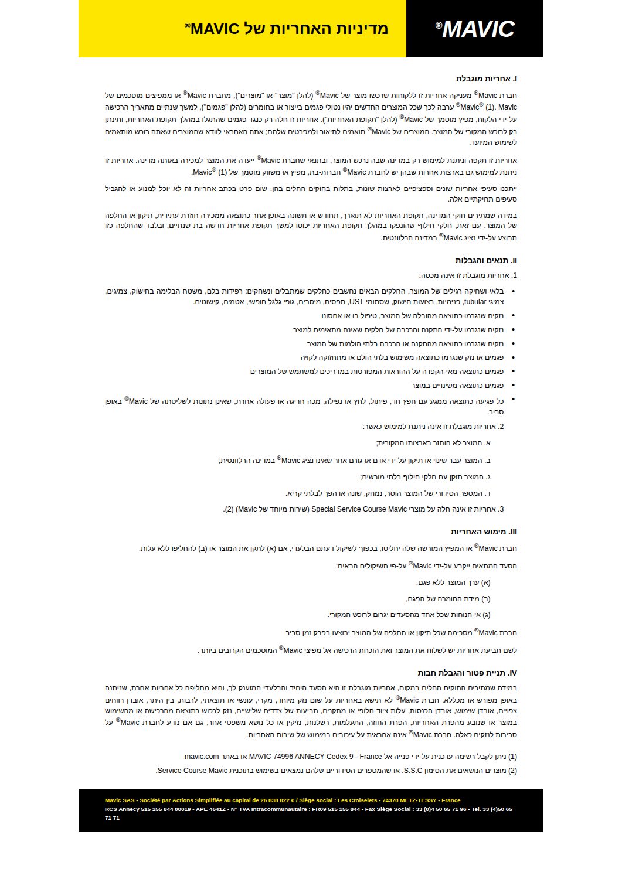MAVIC®
מדיניות האחריות של MAVIC®
I. אחריות מוגבלת
חברת Mavic® מעניקה אחריות זו ללקוחות שרכשו מוצר של Mavic® (להלן "מוצר" או "מוצרים"), מחברת Mavic® או ממפיצים מוסכמים של Mavic® (1). Mavic® ערבה לכך שכל המוצרים החדשים יהיו נטולי פגמים בייצור או בחומרים (להלן "פגמים"), למשך שנתיים מתאריך הרכישה על-ידי הלקוח, מפיץ מוסמך של Mavic® (להלן "תקופת האחריות"). אחריות זו חלה רק כנגד פגמים שהתגלו במהלך תקופת האחריות, ותינתן רק לרוכש המקורי של המוצר. המוצרים של Mavic® תואמים לתיאור ולמפרטים שלהם; אתה האחראי לוודא שהמוצרים שאתה רוכש מותאמים לשימוש המיועד.
אחריות זו תקפה וניתנת למימוש רק במדינה שבה נרכש המוצר, ובתנאי שחברת Mavic® ייעדה את המוצר למכירה באותה מדינה. אחריות זו ניתנת למימוש גם בארצות אחרות שבהן יש לחברת Mavic® חברות-בת, מפיץ או משווק מוסמך של Mavic® (1).
ייתכנו סעיפי אחריות שונים וספציפיים לארצות שונות, בתלות בחוקים החלים בהן. שום פרט בכתב אחריות זה לא יוכל למנוע או להגביל סעיפים תחיקתיים אלה.
במידה שמתירים חוקי המדינה, תקופת האחריות לא תוארך, תחודש או תשונה באופן אחר כתוצאה ממכירה חוזרת עתידית, תיקון או החלפה של המוצר. עם זאת, חלקי חילוף שהונפקו במהלך תקופת האחריות יכוסו למשך תקופת אחריות חדשה בת שנתיים; ובלבד שהחלפה כזו תבוצע על-ידי נציג Mavic® במדינה הרלוונטית.
II. תנאים והגבלות
1. אחריות מוגבלת זו אינה מכסה:
בלאי ושחיקה רגילים של המוצר. החלקים הבאים נחשבים כחלקים שמתבלים ונשחקים: רפידות בלם, משטח הבלימה בחישוק, צמיגים, צמיגי tubular, פנימיות, רצועות חישוק, שסתומי UST, תפסים, מיסבים, גופי גלגל חופשי, אטמים, קישוטים.
נזקים שנגרמו כתוצאה מהובלה של המוצר, טיפול בו או אחסונו
נזקים שנגרמו על-ידי התקנה והרכבה של חלקים שאינם מתאימים למוצר
נזקים שנגרמו כתוצאה מהתקנה או הרכבה בלתי הולמות של המוצר
פגמים או נזק שנגרמו כתוצאה משימוש בלתי הולם או מתחזוקה לקויה
פגמים כתוצאה מאי-הקפדה על ההוראות המפורטות במדריכים למשתמש של המוצרים
פגמים כתוצאה משינויים במוצר
כל פגיעה כתוצאה ממגע עם חפץ חד, פיתול, לחץ או נפילה, מכה חריגה או פעולה אחרת, שאינן נתונות לשליטתה של Mavic® באופן סביר.
2. אחריות מוגבלת זו אינה ניתנת למימוש כאשר:
א. המוצר לא הוחזר בארצותו המקורית;
ב. המוצר עבר שינוי או תיקון על-ידי אדם או גורם אחר שאינו נציג Mavic® במדינה הרלוונטית;
ג. המוצר תוקן עם חלקי חילוף בלתי מורשים;
ד. המספר הסידורי של המוצר הוסר, נמחק, שונה או הפך לבלתי קריא.
3. אחריות זו אינה חלה על מוצרי Special Service Course Mavic (שירות מיוחד של Mavic) (2).
III. מימוש האחריות
חברת Mavic® או המפיץ המורשה שלה יחליטו, בכפוף לשיקול דעתם הבלעדי, אם (א) לתקן את המוצר או (ב) להחליפו ללא עלות.
הסעד המתאים ייקבע על-ידי Mavic® על-פי השיקולים הבאים:
(א) ערך המוצר ללא פגם,
(ב) מידת החומרה של הפגם,
(ג) אי-הנוחות שכל אחד מהסעדים יגרום לרוכש המקורי.
חברת Mavic® מסכימה שכל תיקון או החלפה של המוצר יבוצעו בפרק זמן סביר
לשם תביעת אחריות יש לשלוח את המוצר ואת הוכחת הרכישה אל מפיצי Mavic® המוסכמים הקרובים ביותר.
IV. תניית פטור והגבלת חבות
במידה שמתירים החוקים החלים במקום, אחריות מוגבלת זו היא הסעד היחיד והבלעדי המוענק לך, והיא מחליפה כל אחריות אחרת, שניתנה באופן מפורש או מכללא. חברת Mavic® לא תישא באחריות על שום נזק מיוחד, מקרי, עונשי או תוצאתי, לרבות, בין היתר, אובדן רווחים צפויים, אובדן שימוש, אובדן הכנסות, עלות ציוד חלופי או מתקנים, תביעות של צדדים שלישיים, נזק לרכוש כתוצאה מהרכישה או מהשימוש במוצר או שנובע מהפרת האחריות, הפרת החוזה, התעלמות, רשלנות, נזיקין או כל נושא משפטי אחר, גם אם נודע לחברת Mavic® על סבירות לנזקים כאלה. חברת Mavic® אינה אחראית על עיכובים במימוש של שירות האחריות.
(1) ניתן לקבל רשימה עדכנית על-ידי פנייה אל MAVIC 74996 ANNECY Cedex 9 - France או באתר mavic.com
(2) מוצרים הנושאים את הסימון S.S.C. או שהמספרים הסידוריים שלהם נמצאים בשימוש בתוכנית Service Course Mavic.
Mavic SAS - Société par Actions Simplifiée au capital de 26 838 822 € / Siège social : Les Croiselets - 74370 METZ-TESSY - France
RCS Annecy 515 155 844 00019 - APE 4641Z - N° TVA Intracommunautaire : FR09 515 155 844 - Fax Siège Social : 33 (0)4 50 65 71 96 - Tel. 33 (4)50 65 71 71